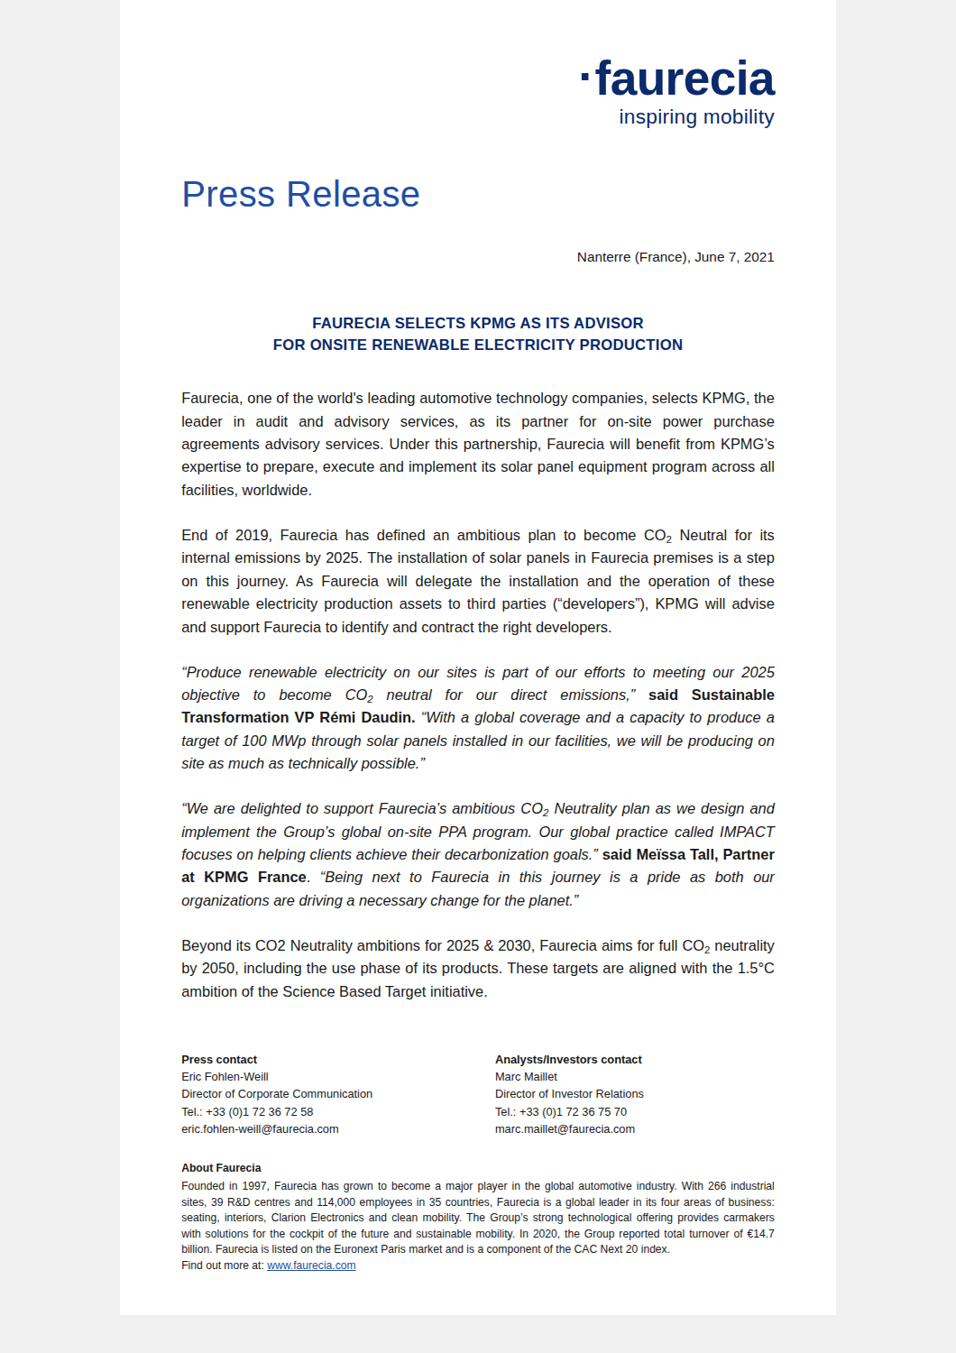·faurecia
inspiring mobility
Press Release
Nanterre (France), June 7, 2021
Faurecia selects KPMG as its advisor
for onsite renewable electricity production
Faurecia, one of the world's leading automotive technology companies, selects KPMG, the leader in audit and advisory services, as its partner for on-site power purchase agreements advisory services. Under this partnership, Faurecia will benefit from KPMG’s expertise to prepare, execute and implement its solar panel equipment program across all facilities, worldwide.
End of 2019, Faurecia has defined an ambitious plan to become CO2 Neutral for its internal emissions by 2025. The installation of solar panels in Faurecia premises is a step on this journey. As Faurecia will delegate the installation and the operation of these renewable electricity production assets to third parties (“developers”), KPMG will advise and support Faurecia to identify and contract the right developers.
“Produce renewable electricity on our sites is part of our efforts to meeting our 2025 objective to become CO2 neutral for our direct emissions,” said Sustainable Transformation VP Rémi Daudin. “With a global coverage and a capacity to produce a target of 100 MWp through solar panels installed in our facilities, we will be producing on site as much as technically possible.”
“We are delighted to support Faurecia’s ambitious CO2 Neutrality plan as we design and implement the Group’s global on-site PPA program. Our global practice called IMPACT focuses on helping clients achieve their decarbonization goals.” said Meïssa Tall, Partner at KPMG France. “Being next to Faurecia in this journey is a pride as both our organizations are driving a necessary change for the planet.”
Beyond its CO2 Neutrality ambitions for 2025 & 2030, Faurecia aims for full CO2 neutrality by 2050, including the use phase of its products. These targets are aligned with the 1.5°C ambition of the Science Based Target initiative.
Press contact
Eric Fohlen-Weill
Director of Corporate Communication
Tel.: +33 (0)1 72 36 72 58
eric.fohlen-weill@faurecia.com
Analysts/Investors contact
Marc Maillet
Director of Investor Relations
Tel.: +33 (0)1 72 36 75 70
marc.maillet@faurecia.com
About Faurecia Founded in 1997, Faurecia has grown to become a major player in the global automotive industry. With 266 industrial sites, 39 R&D centres and 114,000 employees in 35 countries, Faurecia is a global leader in its four areas of business: seating, interiors, Clarion Electronics and clean mobility. The Group’s strong technological offering provides carmakers with solutions for the cockpit of the future and sustainable mobility. In 2020, the Group reported total turnover of €14.7 billion. Faurecia is listed on the Euronext Paris market and is a component of the CAC Next 20 index.
Find out more at: www.faurecia.com